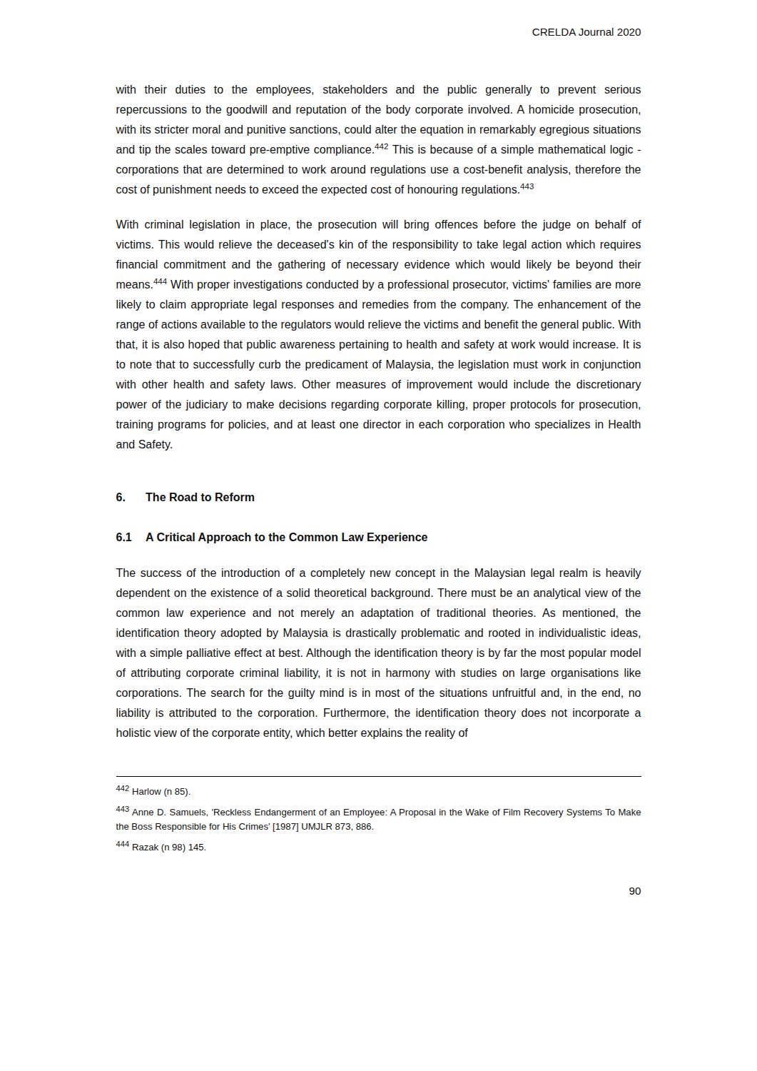CRELDA Journal 2020
with their duties to the employees, stakeholders and the public generally to prevent serious repercussions to the goodwill and reputation of the body corporate involved. A homicide prosecution, with its stricter moral and punitive sanctions, could alter the equation in remarkably egregious situations and tip the scales toward pre-emptive compliance.442 This is because of a simple mathematical logic - corporations that are determined to work around regulations use a cost-benefit analysis, therefore the cost of punishment needs to exceed the expected cost of honouring regulations.443
With criminal legislation in place, the prosecution will bring offences before the judge on behalf of victims. This would relieve the deceased's kin of the responsibility to take legal action which requires financial commitment and the gathering of necessary evidence which would likely be beyond their means.444 With proper investigations conducted by a professional prosecutor, victims' families are more likely to claim appropriate legal responses and remedies from the company. The enhancement of the range of actions available to the regulators would relieve the victims and benefit the general public. With that, it is also hoped that public awareness pertaining to health and safety at work would increase. It is to note that to successfully curb the predicament of Malaysia, the legislation must work in conjunction with other health and safety laws. Other measures of improvement would include the discretionary power of the judiciary to make decisions regarding corporate killing, proper protocols for prosecution, training programs for policies, and at least one director in each corporation who specializes in Health and Safety.
6. The Road to Reform
6.1 A Critical Approach to the Common Law Experience
The success of the introduction of a completely new concept in the Malaysian legal realm is heavily dependent on the existence of a solid theoretical background. There must be an analytical view of the common law experience and not merely an adaptation of traditional theories. As mentioned, the identification theory adopted by Malaysia is drastically problematic and rooted in individualistic ideas, with a simple palliative effect at best. Although the identification theory is by far the most popular model of attributing corporate criminal liability, it is not in harmony with studies on large organisations like corporations. The search for the guilty mind is in most of the situations unfruitful and, in the end, no liability is attributed to the corporation. Furthermore, the identification theory does not incorporate a holistic view of the corporate entity, which better explains the reality of
442 Harlow (n 85).
443 Anne D. Samuels, 'Reckless Endangerment of an Employee: A Proposal in the Wake of Film Recovery Systems To Make the Boss Responsible for His Crimes' [1987] UMJLR 873, 886.
444 Razak (n 98) 145.
90